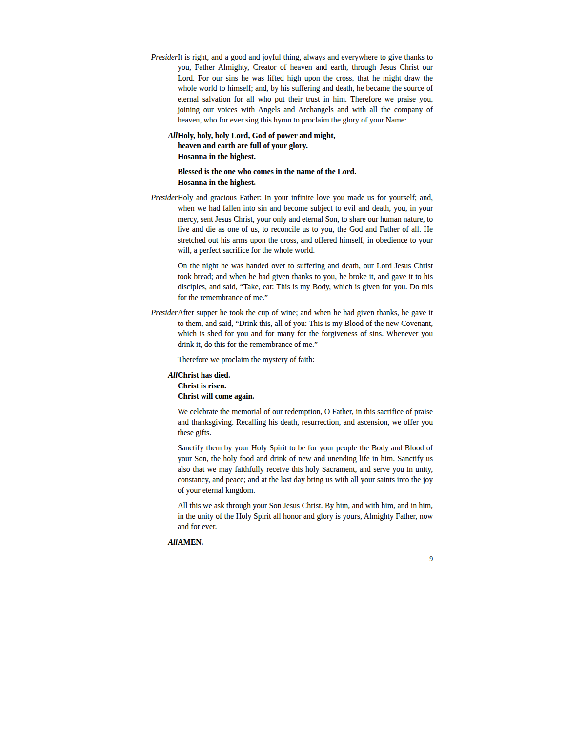| Presider | It is right, and a good and joyful thing, always and everywhere to give thanks to you, Father Almighty, Creator of heaven and earth, through Jesus Christ our Lord. For our sins he was lifted high upon the cross, that he might draw the whole world to himself; and, by his suffering and death, he became the source of eternal salvation for all who put their trust in him. Therefore we praise you, joining our voices with Angels and Archangels and with all the company of heaven, who for ever sing this hymn to proclaim the glory of your Name: |
| All | Holy, holy, holy Lord, God of power and might, heaven and earth are full of your glory. Hosanna in the highest. Blessed is the one who comes in the name of the Lord. Hosanna in the highest. |
| Presider | Holy and gracious Father: In your infinite love you made us for yourself; and, when we had fallen into sin and become subject to evil and death, you, in your mercy, sent Jesus Christ, your only and eternal Son, to share our human nature, to live and die as one of us, to reconcile us to you, the God and Father of all. He stretched out his arms upon the cross, and offered himself, in obedience to your will, a perfect sacrifice for the whole world. On the night he was handed over to suffering and death, our Lord Jesus Christ took bread; and when he had given thanks to you, he broke it, and gave it to his disciples, and said, “Take, eat: This is my Body, which is given for you. Do this for the remembrance of me.” |
| Presider | After supper he took the cup of wine; and when he had given thanks, he gave it to them, and said, “Drink this, all of you: This is my Blood of the new Covenant, which is shed for you and for many for the forgiveness of sins. Whenever you drink it, do this for the remembrance of me.” Therefore we proclaim the mystery of faith: |
| All | Christ has died. Christ is risen. Christ will come again. We celebrate the memorial of our redemption, O Father, in this sacrifice of praise and thanksgiving. Recalling his death, resurrection, and ascension, we offer you these gifts. Sanctify them by your Holy Spirit to be for your people the Body and Blood of your Son, the holy food and drink of new and unending life in him. Sanctify us also that we may faithfully receive this holy Sacrament, and serve you in unity, constancy, and peace; and at the last day bring us with all your saints into the joy of your eternal kingdom. All this we ask through your Son Jesus Christ. By him, and with him, and in him, in the unity of the Holy Spirit all honor and glory is yours, Almighty Father, now and for ever. |
| All | AMEN. |
9